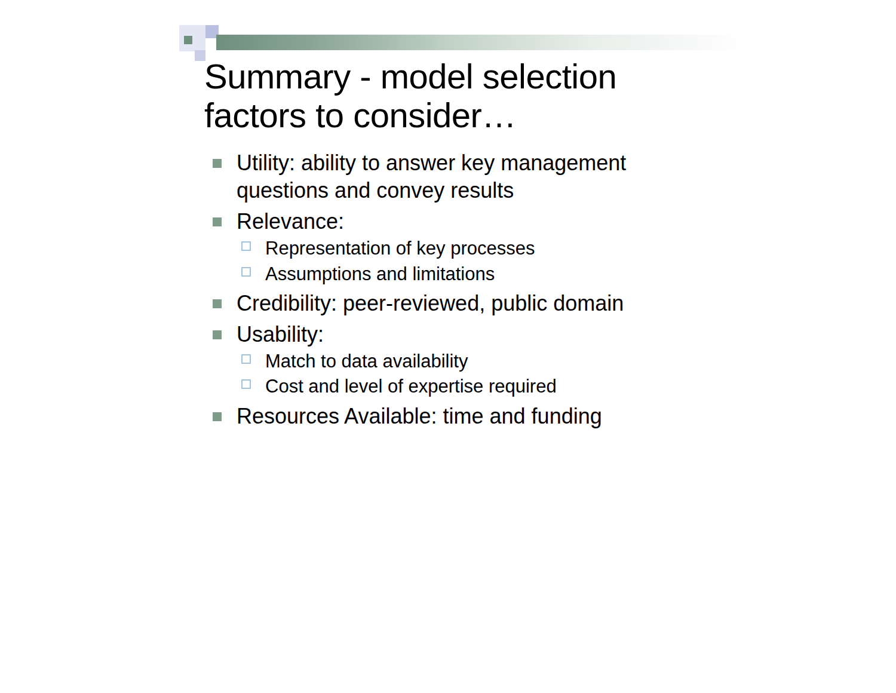Summary - model selection factors to consider…
Utility: ability to answer key management questions and convey results
Relevance:
Representation of key processes
Assumptions and limitations
Credibility: peer-reviewed, public domain
Usability:
Match to data availability
Cost and level of expertise required
Resources Available: time and funding